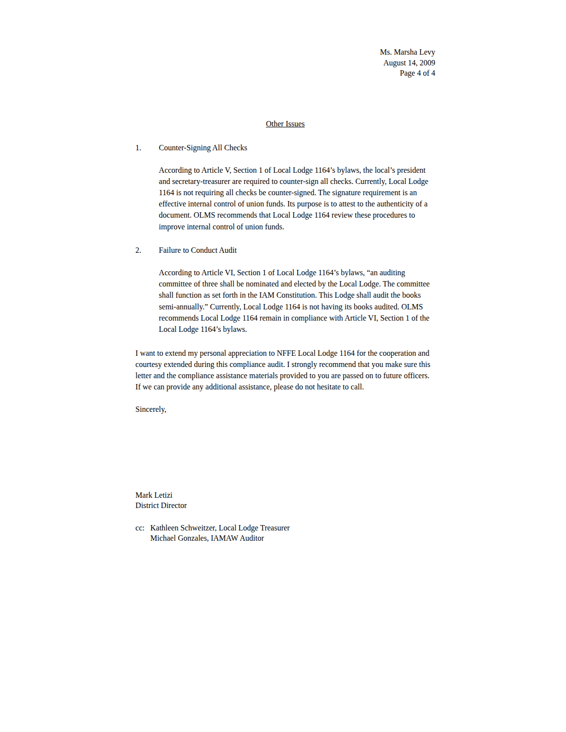Ms. Marsha Levy
August 14, 2009
Page 4 of 4
Other Issues
Counter-Signing All Checks
According to Article V, Section 1 of Local Lodge 1164’s bylaws, the local’s president and secretary-treasurer are required to counter-sign all checks. Currently, Local Lodge 1164 is not requiring all checks be counter-signed. The signature requirement is an effective internal control of union funds. Its purpose is to attest to the authenticity of a document. OLMS recommends that Local Lodge 1164 review these procedures to improve internal control of union funds.
Failure to Conduct Audit
According to Article VI, Section 1 of Local Lodge 1164’s bylaws, “an auditing committee of three shall be nominated and elected by the Local Lodge. The committee shall function as set forth in the IAM Constitution. This Lodge shall audit the books semi-annually.” Currently, Local Lodge 1164 is not having its books audited. OLMS recommends Local Lodge 1164 remain in compliance with Article VI, Section 1 of the Local Lodge 1164’s bylaws.
I want to extend my personal appreciation to NFFE Local Lodge 1164 for the cooperation and courtesy extended during this compliance audit. I strongly recommend that you make sure this letter and the compliance assistance materials provided to you are passed on to future officers. If we can provide any additional assistance, please do not hesitate to call.
Sincerely,
Mark Letizi
District Director
cc: Kathleen Schweitzer, Local Lodge Treasurer Michael Gonzales, IAMAW Auditor